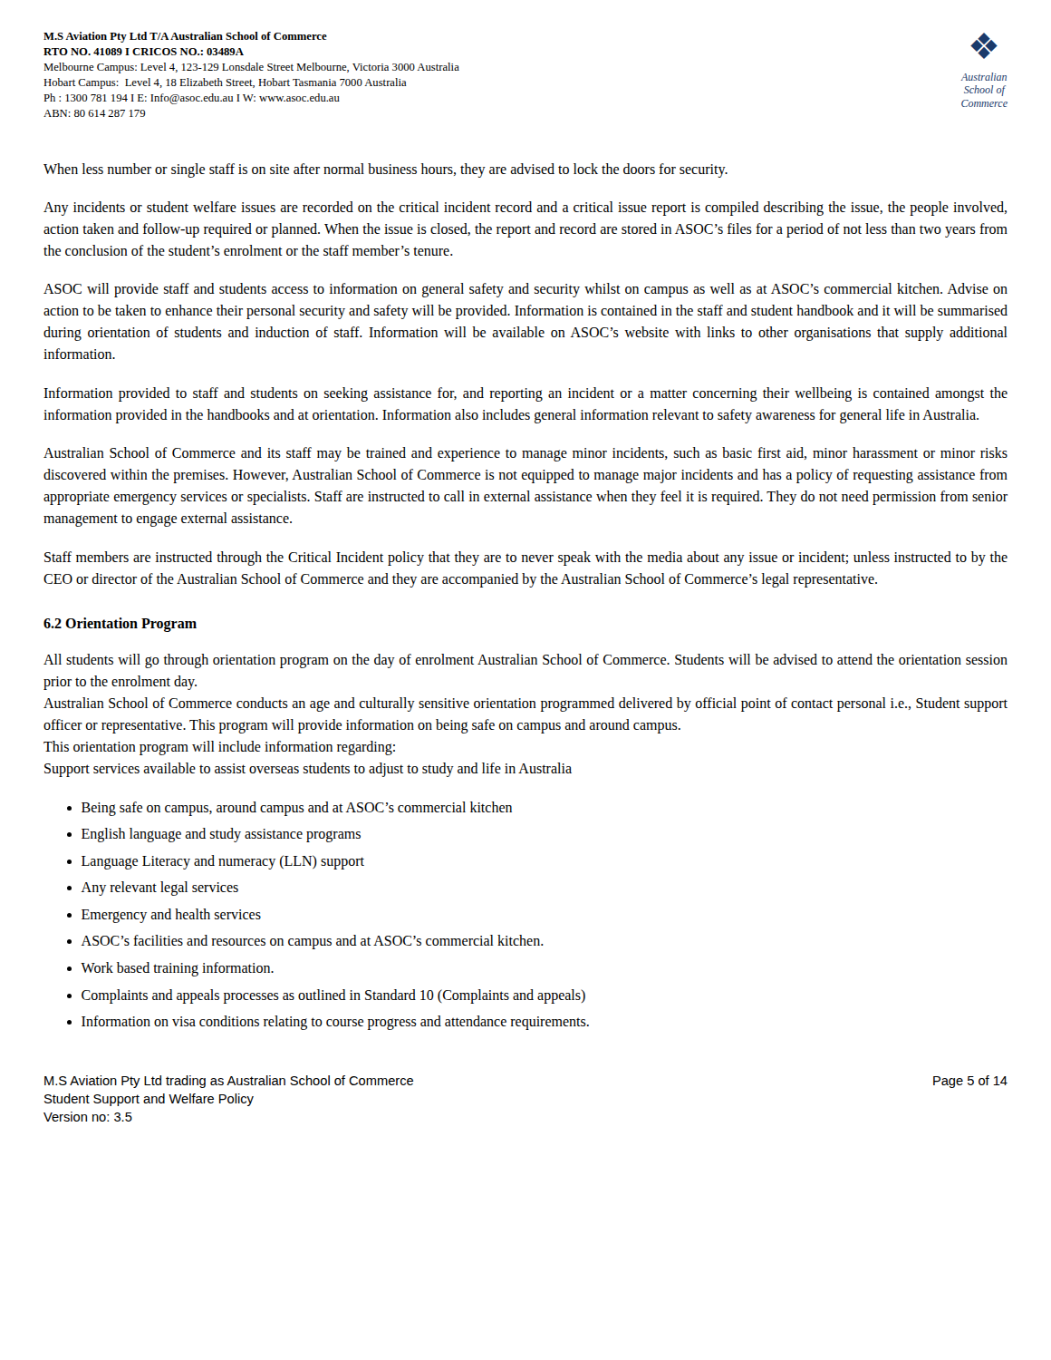M.S Aviation Pty Ltd T/A Australian School of Commerce
RTO NO. 41089 I CRICOS NO.: 03489A
Melbourne Campus: Level 4, 123-129 Lonsdale Street Melbourne, Victoria 3000 Australia
Hobart Campus: Level 4, 18 Elizabeth Street, Hobart Tasmania 7000 Australia
Ph : 1300 781 194 I E: Info@asoc.edu.au I W: www.asoc.edu.au
ABN: 80 614 287 179
❖ Australian
School of
Commerce
When less number or single staff is on site after normal business hours, they are advised to lock the doors for security.
Any incidents or student welfare issues are recorded on the critical incident record and a critical issue report is compiled describing the issue, the people involved, action taken and follow-up required or planned. When the issue is closed, the report and record are stored in ASOC’s files for a period of not less than two years from the conclusion of the student’s enrolment or the staff member’s tenure.
ASOC will provide staff and students access to information on general safety and security whilst on campus as well as at ASOC’s commercial kitchen. Advise on action to be taken to enhance their personal security and safety will be provided. Information is contained in the staff and student handbook and it will be summarised during orientation of students and induction of staff. Information will be available on ASOC’s website with links to other organisations that supply additional information.
Information provided to staff and students on seeking assistance for, and reporting an incident or a matter concerning their wellbeing is contained amongst the information provided in the handbooks and at orientation. Information also includes general information relevant to safety awareness for general life in Australia.
Australian School of Commerce and its staff may be trained and experience to manage minor incidents, such as basic first aid, minor harassment or minor risks discovered within the premises. However, Australian School of Commerce is not equipped to manage major incidents and has a policy of requesting assistance from appropriate emergency services or specialists. Staff are instructed to call in external assistance when they feel it is required. They do not need permission from senior management to engage external assistance.
Staff members are instructed through the Critical Incident policy that they are to never speak with the media about any issue or incident; unless instructed to by the CEO or director of the Australian School of Commerce and they are accompanied by the Australian School of Commerce’s legal representative.
6.2 Orientation Program
All students will go through orientation program on the day of enrolment Australian School of Commerce. Students will be advised to attend the orientation session prior to the enrolment day.
Australian School of Commerce conducts an age and culturally sensitive orientation programmed delivered by official point of contact personal i.e., Student support officer or representative. This program will provide information on being safe on campus and around campus.
This orientation program will include information regarding:
Support services available to assist overseas students to adjust to study and life in Australia
Being safe on campus, around campus and at ASOC’s commercial kitchen
English language and study assistance programs
Language Literacy and numeracy (LLN) support
Any relevant legal services
Emergency and health services
ASOC’s facilities and resources on campus and at ASOC’s commercial kitchen.
Work based training information.
Complaints and appeals processes as outlined in Standard 10 (Complaints and appeals)
Information on visa conditions relating to course progress and attendance requirements.
M.S Aviation Pty Ltd trading as Australian School of Commerce
Page 5 of 14
Student Support and Welfare Policy
Version no: 3.5